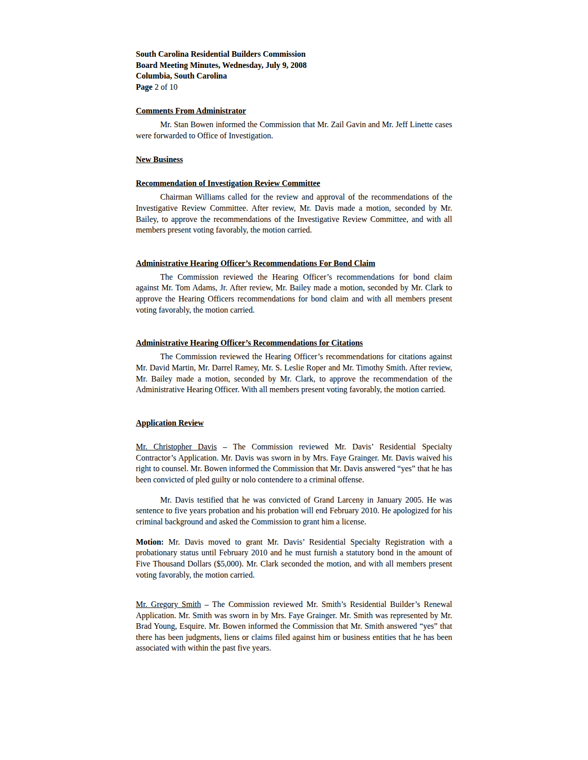South Carolina Residential Builders Commission
Board Meeting Minutes, Wednesday, July 9, 2008
Columbia, South Carolina
Page 2 of 10
Comments From Administrator
Mr. Stan Bowen informed the Commission that Mr. Zail Gavin and Mr. Jeff Linette cases were forwarded to Office of Investigation.
New Business
Recommendation of Investigation Review Committee
Chairman Williams called for the review and approval of the recommendations of the Investigative Review Committee. After review, Mr. Davis made a motion, seconded by Mr. Bailey, to approve the recommendations of the Investigative Review Committee, and with all members present voting favorably, the motion carried.
Administrative Hearing Officer’s Recommendations For Bond Claim
The Commission reviewed the Hearing Officer’s recommendations for bond claim against Mr. Tom Adams, Jr. After review, Mr. Bailey made a motion, seconded by Mr. Clark to approve the Hearing Officers recommendations for bond claim and with all members present voting favorably, the motion carried.
Administrative Hearing Officer’s Recommendations for Citations
The Commission reviewed the Hearing Officer’s recommendations for citations against Mr. David Martin, Mr. Darrel Ramey, Mr. S. Leslie Roper and Mr. Timothy Smith. After review, Mr. Bailey made a motion, seconded by Mr. Clark, to approve the recommendation of the Administrative Hearing Officer. With all members present voting favorably, the motion carried.
Application Review
Mr. Christopher Davis – The Commission reviewed Mr. Davis’ Residential Specialty Contractor’s Application. Mr. Davis was sworn in by Mrs. Faye Grainger. Mr. Davis waived his right to counsel. Mr. Bowen informed the Commission that Mr. Davis answered “yes” that he has been convicted of pled guilty or nolo contendere to a criminal offense.
Mr. Davis testified that he was convicted of Grand Larceny in January 2005. He was sentence to five years probation and his probation will end February 2010. He apologized for his criminal background and asked the Commission to grant him a license.
Motion: Mr. Davis moved to grant Mr. Davis’ Residential Specialty Registration with a probationary status until February 2010 and he must furnish a statutory bond in the amount of Five Thousand Dollars ($5,000). Mr. Clark seconded the motion, and with all members present voting favorably, the motion carried.
Mr. Gregory Smith – The Commission reviewed Mr. Smith’s Residential Builder’s Renewal Application. Mr. Smith was sworn in by Mrs. Faye Grainger. Mr. Smith was represented by Mr. Brad Young, Esquire. Mr. Bowen informed the Commission that Mr. Smith answered “yes” that there has been judgments, liens or claims filed against him or business entities that he has been associated with within the past five years.